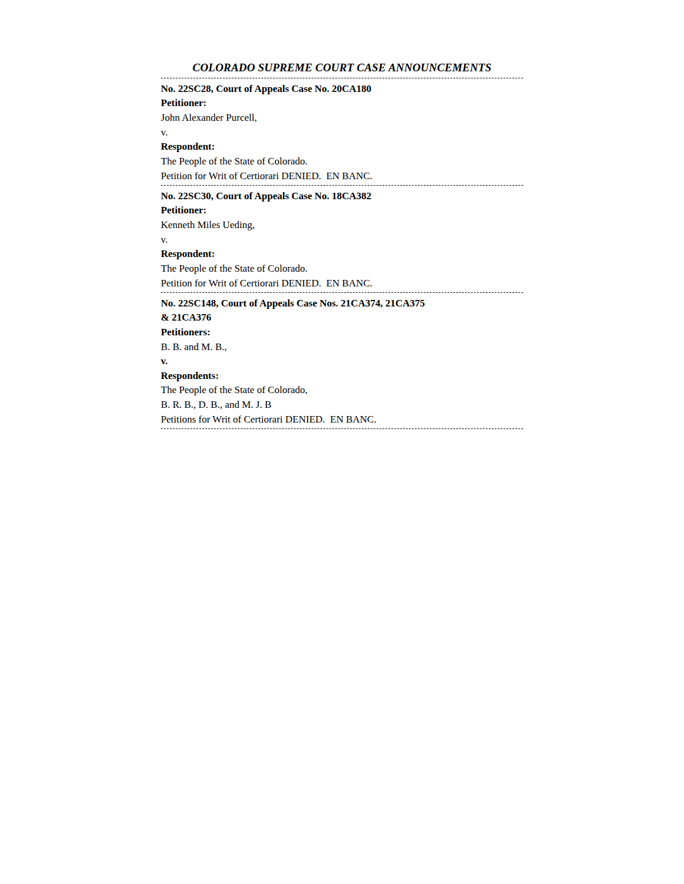COLORADO SUPREME COURT CASE ANNOUNCEMENTS
No. 22SC28, Court of Appeals Case No. 20CA180
Petitioner:
John Alexander Purcell,
v.
Respondent:
The People of the State of Colorado.
Petition for Writ of Certiorari DENIED. EN BANC.
No. 22SC30, Court of Appeals Case No. 18CA382
Petitioner:
Kenneth Miles Ueding,
v.
Respondent:
The People of the State of Colorado.
Petition for Writ of Certiorari DENIED. EN BANC.
No. 22SC148, Court of Appeals Case Nos. 21CA374, 21CA375
& 21CA376
Petitioners:
B. B. and M. B.,
v.
Respondents:
The People of the State of Colorado,
B. R. B., D. B., and M. J. B
Petitions for Writ of Certiorari DENIED. EN BANC.